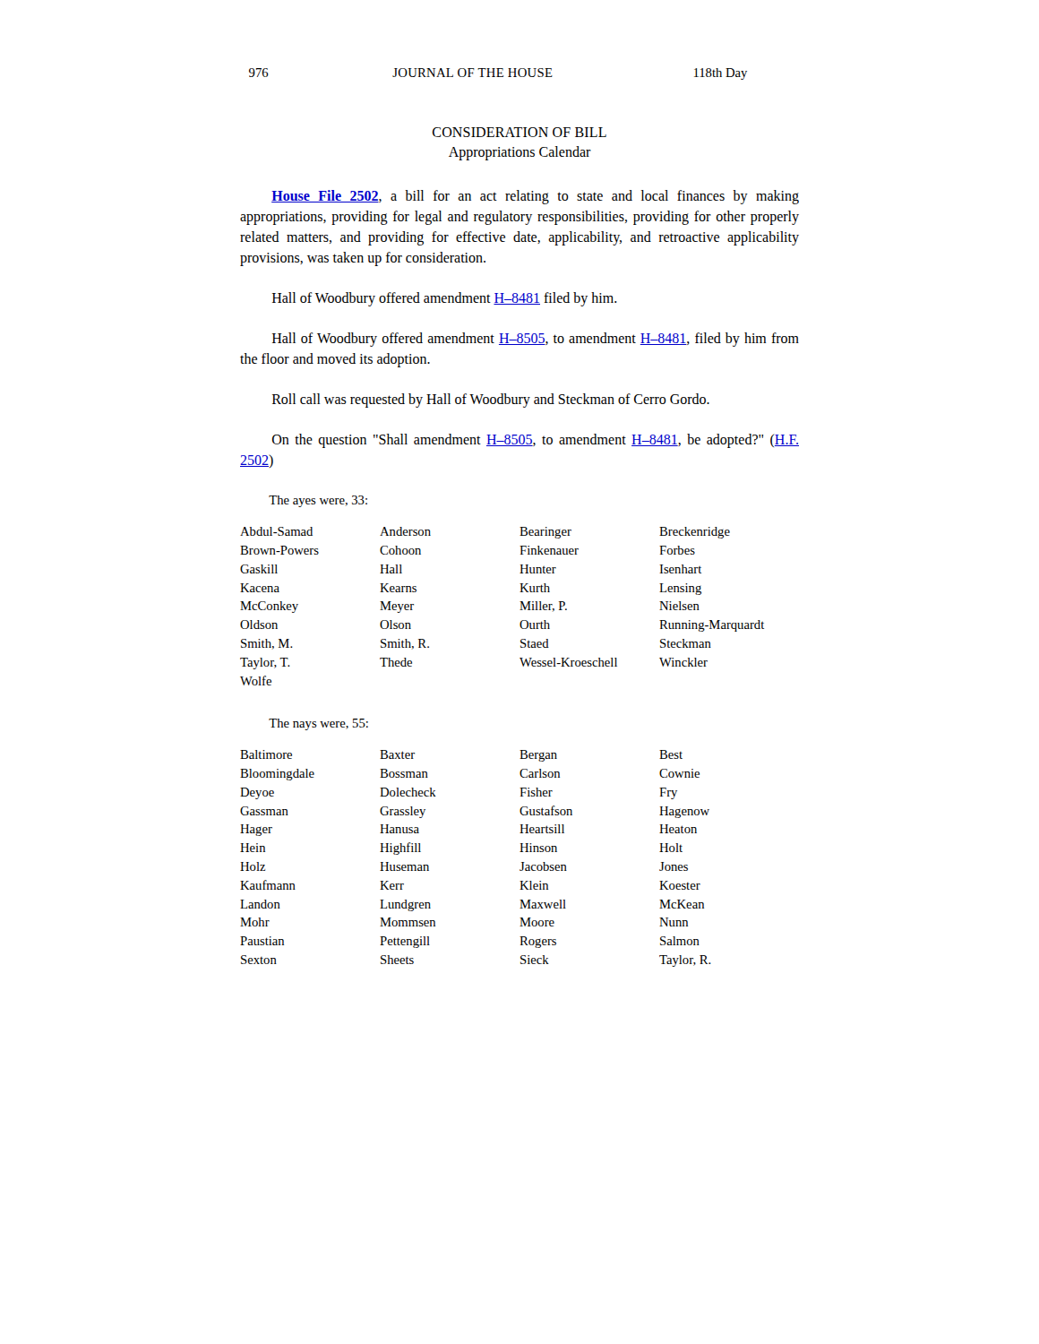976 JOURNAL OF THE HOUSE 118th Day
CONSIDERATION OF BILL
Appropriations Calendar
House File 2502, a bill for an act relating to state and local finances by making appropriations, providing for legal and regulatory responsibilities, providing for other properly related matters, and providing for effective date, applicability, and retroactive applicability provisions, was taken up for consideration.
Hall of Woodbury offered amendment H–8481 filed by him.
Hall of Woodbury offered amendment H–8505, to amendment H–8481, filed by him from the floor and moved its adoption.
Roll call was requested by Hall of Woodbury and Steckman of Cerro Gordo.
On the question "Shall amendment H–8505, to amendment H–8481, be adopted?" (H.F. 2502)
The ayes were, 33:
| Abdul-Samad | Anderson | Bearinger | Breckenridge |
| Brown-Powers | Cohoon | Finkenauer | Forbes |
| Gaskill | Hall | Hunter | Isenhart |
| Kacena | Kearns | Kurth | Lensing |
| McConkey | Meyer | Miller, P. | Nielsen |
| Oldson | Olson | Ourth | Running-Marquardt |
| Smith, M. | Smith, R. | Staed | Steckman |
| Taylor, T. | Thede | Wessel-Kroeschell | Winckler |
| Wolfe | | | |
The nays were, 55:
| Baltimore | Baxter | Bergan | Best |
| Bloomingdale | Bossman | Carlson | Cownie |
| Deyoe | Dolecheck | Fisher | Fry |
| Gassman | Grassley | Gustafson | Hagenow |
| Hager | Hanusa | Heartsill | Heaton |
| Hein | Highfill | Hinson | Holt |
| Holz | Huseman | Jacobsen | Jones |
| Kaufmann | Kerr | Klein | Koester |
| Landon | Lundgren | Maxwell | McKean |
| Mohr | Mommsen | Moore | Nunn |
| Paustian | Pettengill | Rogers | Salmon |
| Sexton | Sheets | Sieck | Taylor, R. |